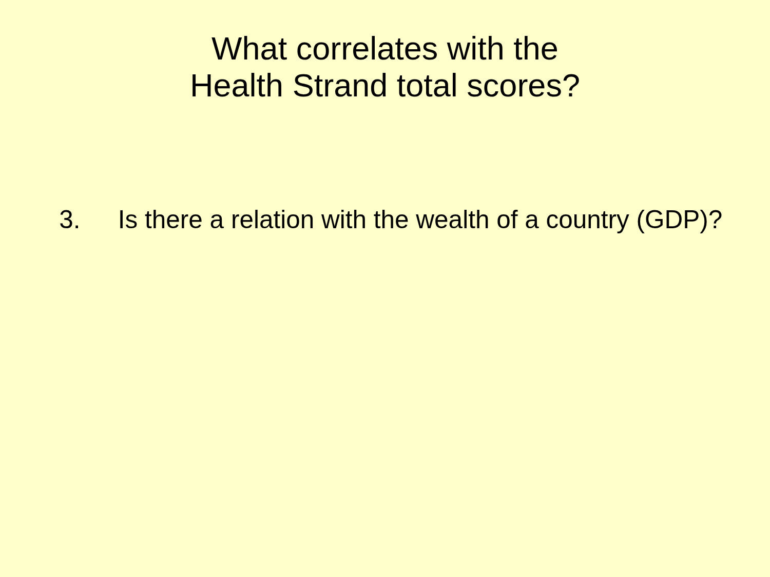What correlates with the
Health Strand total scores?
Is there a relation with the wealth of a country (GDP)?